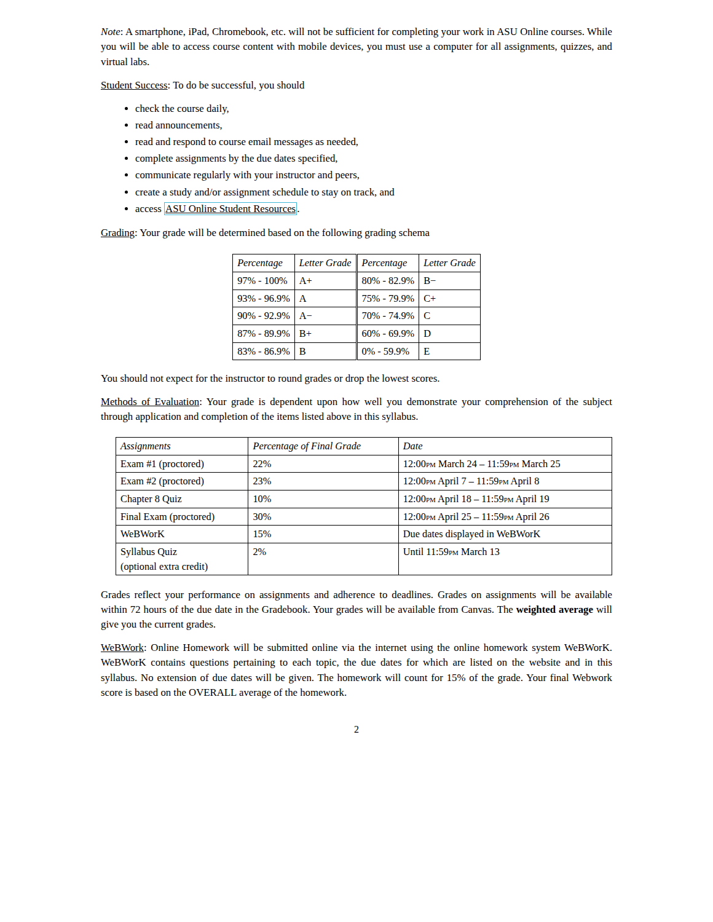Note: A smartphone, iPad, Chromebook, etc. will not be sufficient for completing your work in ASU Online courses. While you will be able to access course content with mobile devices, you must use a computer for all assignments, quizzes, and virtual labs.
Student Success: To do be successful, you should
check the course daily,
read announcements,
read and respond to course email messages as needed,
complete assignments by the due dates specified,
communicate regularly with your instructor and peers,
create a study and/or assignment schedule to stay on track, and
access ASU Online Student Resources.
Grading: Your grade will be determined based on the following grading schema
| Percentage | Letter Grade | Percentage | Letter Grade |
| --- | --- | --- | --- |
| 97% - 100% | A+ | 80% - 82.9% | B− |
| 93% - 96.9% | A | 75% - 79.9% | C+ |
| 90% - 92.9% | A− | 70% - 74.9% | C |
| 87% - 89.9% | B+ | 60% - 69.9% | D |
| 83% - 86.9% | B | 0% - 59.9% | E |
You should not expect for the instructor to round grades or drop the lowest scores.
Methods of Evaluation: Your grade is dependent upon how well you demonstrate your comprehension of the subject through application and completion of the items listed above in this syllabus.
| Assignments | Percentage of Final Grade | Date |
| --- | --- | --- |
| Exam #1 (proctored) | 22% | 12:00 pm March 24 – 11:59 pm March 25 |
| Exam #2 (proctored) | 23% | 12:00 pm April 7 – 11:59 pm April 8 |
| Chapter 8 Quiz | 10% | 12:00 pm April 18 – 11:59 pm April 19 |
| Final Exam (proctored) | 30% | 12:00 pm April 25 – 11:59 pm April 26 |
| WeBWorK | 15% | Due dates displayed in WeBWorK |
| Syllabus Quiz (optional extra credit) | 2% | Until 11:59 pm March 13 |
Grades reflect your performance on assignments and adherence to deadlines. Grades on assignments will be available within 72 hours of the due date in the Gradebook. Your grades will be available from Canvas. The weighted average will give you the current grades.
WeBWork: Online Homework will be submitted online via the internet using the online homework system WeBWorK. WeBWorK contains questions pertaining to each topic, the due dates for which are listed on the website and in this syllabus. No extension of due dates will be given. The homework will count for 15% of the grade. Your final Webwork score is based on the OVERALL average of the homework.
2